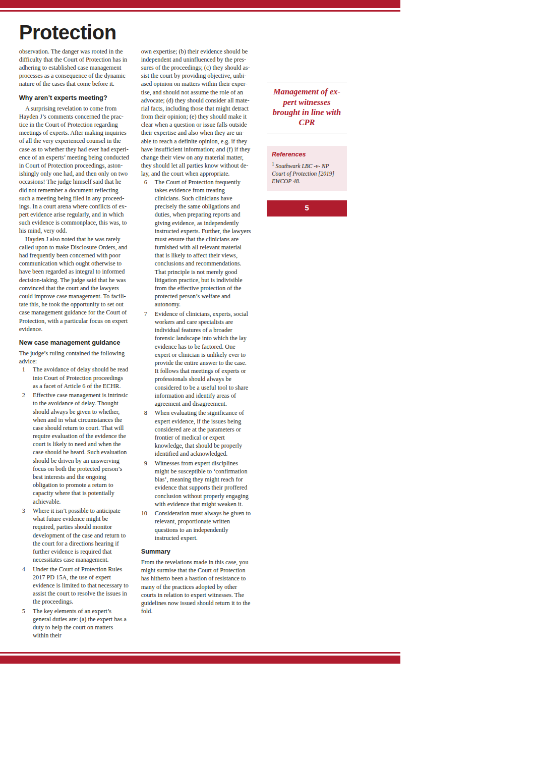Protection
observation. The danger was rooted in the difficulty that the Court of Protection has in adhering to established case management processes as a consequence of the dynamic nature of the cases that come before it.
Why aren’t experts meeting?
A surprising revelation to come from Hayden J’s comments concerned the practice in the Court of Protection regarding meetings of experts. After making inquiries of all the very experienced counsel in the case as to whether they had ever had experience of an experts’ meeting being conducted in Court of Protection proceedings, astonishingly only one had, and then only on two occasions! The judge himself said that he did not remember a document reflecting such a meeting being filed in any proceedings. In a court arena where conflicts of expert evidence arise regularly, and in which such evidence is commonplace, this was, to his mind, very odd.
Hayden J also noted that he was rarely called upon to make Disclosure Orders, and had frequently been concerned with poor communication which ought otherwise to have been regarded as integral to informed decision-taking. The judge said that he was convinced that the court and the lawyers could improve case management. To facilitate this, he took the opportunity to set out case management guidance for the Court of Protection, with a particular focus on expert evidence.
New case management guidance
The judge’s ruling contained the following advice:
The avoidance of delay should be read into Court of Protection proceedings as a facet of Article 6 of the ECHR.
Effective case management is intrinsic to the avoidance of delay. Thought should always be given to whether, when and in what circumstances the case should return to court. That will require evaluation of the evidence the court is likely to need and when the case should be heard. Such evaluation should be driven by an unswerving focus on both the protected person’s best interests and the ongoing obligation to promote a return to capacity where that is potentially achievable.
Where it isn’t possible to anticipate what future evidence might be required, parties should monitor development of the case and return to the court for a directions hearing if further evidence is required that necessitates case management.
Under the Court of Protection Rules 2017 PD 15A, the use of expert evidence is limited to that necessary to assist the court to resolve the issues in the proceedings.
The key elements of an expert’s general duties are: (a) the expert has a duty to help the court on matters within their
own expertise; (b) their evidence should be independent and uninfluenced by the pressures of the proceedings; (c) they should assist the court by providing objective, unbiased opinion on matters within their expertise, and should not assume the role of an advocate; (d) they should consider all material facts, including those that might detract from their opinion; (e) they should make it clear when a question or issue falls outside their expertise and also when they are unable to reach a definite opinion, e.g. if they have insufficient information; and (f) if they change their view on any material matter, they should let all parties know without delay, and the court when appropriate.
The Court of Protection frequently takes evidence from treating clinicians. Such clinicians have precisely the same obligations and duties, when preparing reports and giving evidence, as independently instructed experts. Further, the lawyers must ensure that the clinicians are furnished with all relevant material that is likely to affect their views, conclusions and recommendations. That principle is not merely good litigation practice, but is indivisible from the effective protection of the protected person’s welfare and autonomy.
Evidence of clinicians, experts, social workers and care specialists are individual features of a broader forensic landscape into which the lay evidence has to be factored. One expert or clinician is unlikely ever to provide the entire answer to the case. It follows that meetings of experts or professionals should always be considered to be a useful tool to share information and identify areas of agreement and disagreement.
When evaluating the significance of expert evidence, if the issues being considered are at the parameters or frontier of medical or expert knowledge, that should be properly identified and acknowledged.
Witnesses from expert disciplines might be susceptible to ‘confirmation bias’, meaning they might reach for evidence that supports their proffered conclusion without properly engaging with evidence that might weaken it.
Consideration must always be given to relevant, proportionate written questions to an independently instructed expert.
Summary
From the revelations made in this case, you might surmise that the Court of Protection has hitherto been a bastion of resistance to many of the practices adopted by other courts in relation to expert witnesses. The guidelines now issued should return it to the fold.
Management of expert witnesses brought in line with CPR
References
1 Southwark LBC -v- NP Court of Protection [2019] EWCOP 48.
5